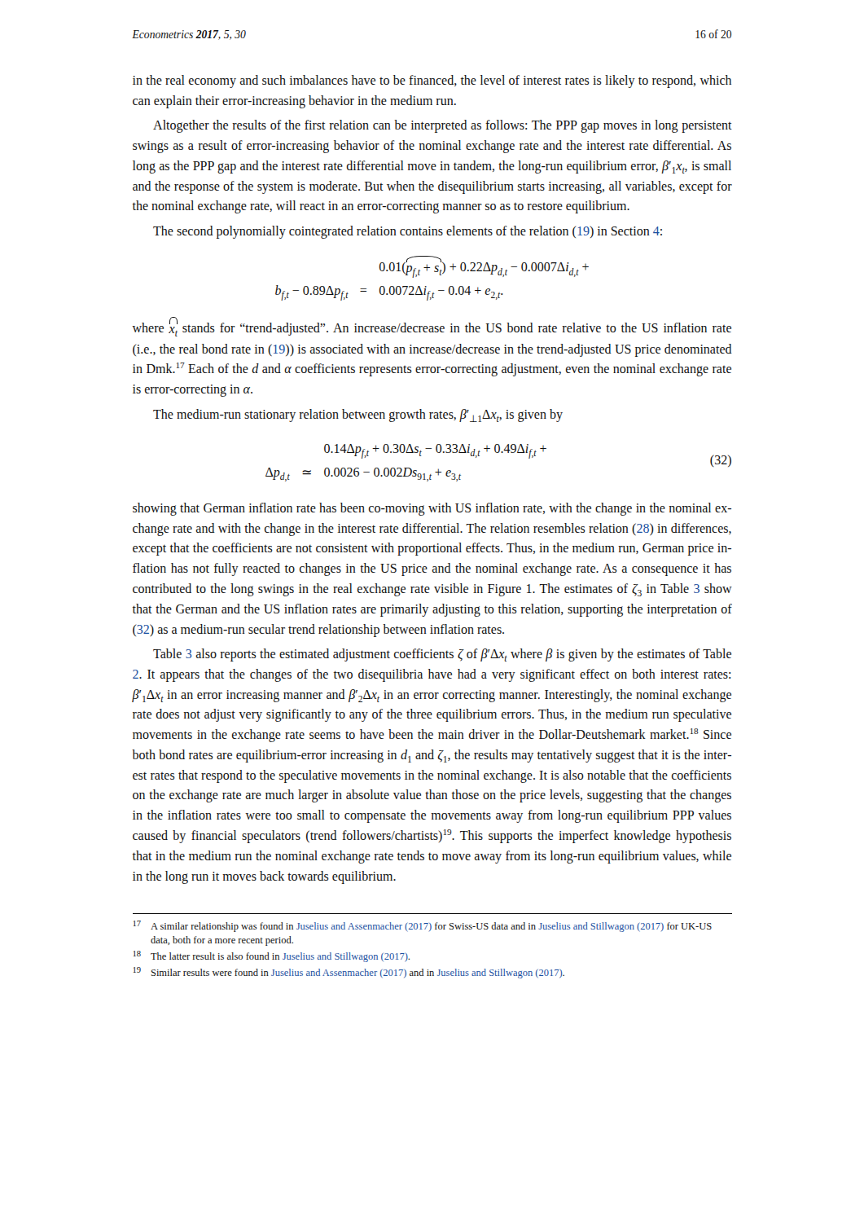Econometrics 2017, 5, 30 16 of 20
in the real economy and such imbalances have to be financed, the level of interest rates is likely to respond, which can explain their error-increasing behavior in the medium run.
Altogether the results of the first relation can be interpreted as follows: The PPP gap moves in long persistent swings as a result of error-increasing behavior of the nominal exchange rate and the interest rate differential. As long as the PPP gap and the interest rate differential move in tandem, the long-run equilibrium error, β′1xt, is small and the response of the system is moderate. But when the disequilibrium starts increasing, all variables, except for the nominal exchange rate, will react in an error-correcting manner so as to restore equilibrium.
The second polynomially cointegrated relation contains elements of the relation (19) in Section 4:
bf,t − 0.89Δpf,t =
0.01( pf,t + st) + 0.22Δpd,t − 0.0007Δid,t +
0.0072Δif,t − 0.04 + e2,t.
where xt stands for “trend-adjusted”. An increase/decrease in the US bond rate relative to the US inflation rate (i.e., the real bond rate in (19)) is associated with an increase/decrease in the trend-adjusted US price denominated in Dmk.17 Each of the d and α coefficients represents error-correcting adjustment, even the nominal exchange rate is error-correcting in α.
The medium-run stationary relation between growth rates, β′⊥1Δxt, is given by
Δpd,t ≃
0.14Δpf,t + 0.30Δst − 0.33Δid,t + 0.49Δif,t +
0.0026 − 0.002Ds91,t + e3,t
(32)
showing that German inflation rate has been co-moving with US inflation rate, with the change in the nominal exchange rate and with the change in the interest rate differential. The relation resembles relation (28) in differences, except that the coefficients are not consistent with proportional effects. Thus, in the medium run, German price inflation has not fully reacted to changes in the US price and the nominal exchange rate. As a consequence it has contributed to the long swings in the real exchange rate visible in Figure 1. The estimates of ζ3 in Table 3 show that the German and the US inflation rates are primarily adjusting to this relation, supporting the interpretation of (32) as a medium-run secular trend relationship between inflation rates.
Table 3 also reports the estimated adjustment coefficients ζ of β′Δxt where β is given by the estimates of Table 2. It appears that the changes of the two disequilibria have had a very significant effect on both interest rates: β′1Δxt in an error increasing manner and β′2Δxt in an error correcting manner. Interestingly, the nominal exchange rate does not adjust very significantly to any of the three equilibrium errors. Thus, in the medium run speculative movements in the exchange rate seems to have been the main driver in the Dollar-Deutshemark market.18 Since both bond rates are equilibrium-error increasing in d1 and ζ1, the results may tentatively suggest that it is the interest rates that respond to the speculative movements in the nominal exchange. It is also notable that the coefficients on the exchange rate are much larger in absolute value than those on the price levels, suggesting that the changes in the inflation rates were too small to compensate the movements away from long-run equilibrium PPP values caused by financial speculators (trend followers/chartists)19. This supports the imperfect knowledge hypothesis that in the medium run the nominal exchange rate tends to move away from its long-run equilibrium values, while in the long run it moves back towards equilibrium.
A similar relationship was found in Juselius and Assenmacher (2017) for Swiss-US data and in Juselius and Stillwagon (2017) for UK-US data, both for a more recent period.
The latter result is also found in Juselius and Stillwagon (2017).
Similar results were found in Juselius and Assenmacher (2017) and in Juselius and Stillwagon (2017).